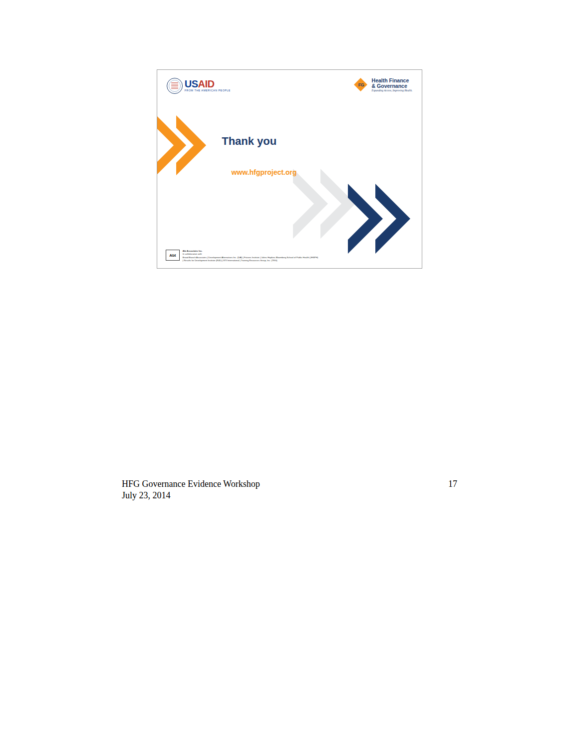US AID
From the American People
FG
Health Finance
& Governance
Expanding Access, Improving Health.
Thank you
www.hfgproject.org
Abt
Abt Associates Inc.
In collaboration with:
Broad Branch Associates | Development Alternatives Inc. (DAI) | Futures Institute | Johns Hopkins Bloomberg School of Public Health (JHSPH)
| Results for Development Institute (R4D) | RTI International | Training Resources Group, Inc. (TRG)
HFG Governance Evidence Workshop
July 23, 2014
17